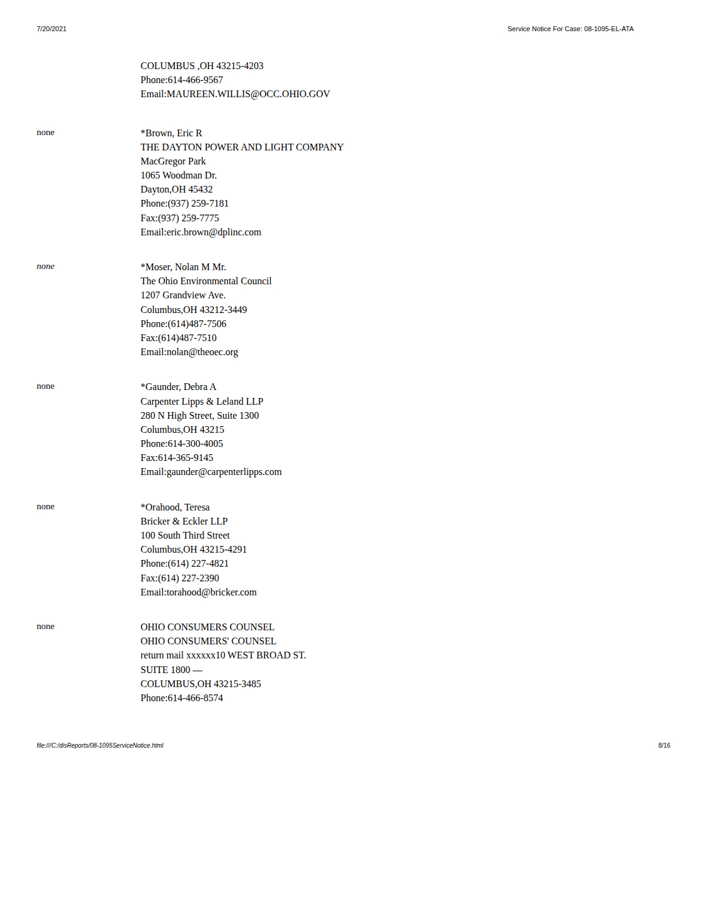7/20/2021
Service Notice For Case: 08-1095-EL-ATA
COLUMBUS ,OH 43215-4203
Phone:614-466-9567
Email:MAUREEN.WILLIS@OCC.OHIO.GOV
none
*Brown, Eric R
THE DAYTON POWER AND LIGHT COMPANY
MacGregor Park
1065 Woodman Dr.
Dayton,OH 45432
Phone:(937) 259-7181
Fax:(937) 259-7775
Email:eric.brown@dplinc.com
none
*Moser, Nolan M Mr.
The Ohio Environmental Council
1207 Grandview Ave.
Columbus,OH 43212-3449
Phone:(614)487-7506
Fax:(614)487-7510
Email:nolan@theoec.org
none
*Gaunder, Debra A
Carpenter Lipps & Leland LLP
280 N High Street, Suite 1300
Columbus,OH 43215
Phone:614-300-4005
Fax:614-365-9145
Email:gaunder@carpenterlipps.com
none
*Orahood, Teresa
Bricker & Eckler LLP
100 South Third Street
Columbus,OH 43215-4291
Phone:(614) 227-4821
Fax:(614) 227-2390
Email:torahood@bricker.com
none
OHIO CONSUMERS COUNSEL
OHIO CONSUMERS' COUNSEL
return mail xxxxxx10 WEST BROAD ST.
SUITE 1800 —
COLUMBUS,OH 43215-3485
Phone:614-466-8574
file:///C:/disReports/08-1095ServiceNotice.html
8/16